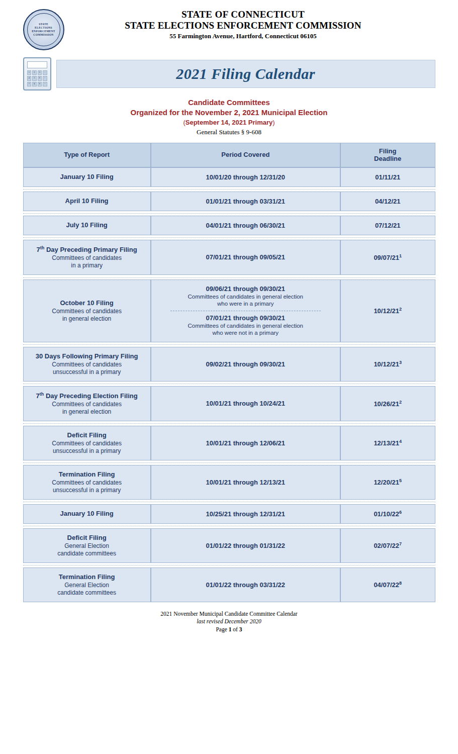State
Elections
Enforcement
Commission
STATE OF CONNECTICUT
STATE ELECTIONS ENFORCEMENT COMMISSION
55 Farmington Avenue, Hartford, Connecticut 06105
123+ 456− 789=
2021 Filing Calendar
Candidate Committees
Organized for the November 2, 2021 Municipal Election
(September 14, 2021 Primary)
General Statutes § 9-608
| Type of Report | Period Covered | Filing Deadline |
| --- | --- | --- |
| January 10 Filing | 10/01/20 through 12/31/20 | 01/11/21 |
| April 10 Filing | 01/01/21 through 03/31/21 | 04/12/21 |
| July 10 Filing | 04/01/21 through 06/30/21 | 07/12/21 |
| 7 th Day Preceding Primary Filing Committees of candidates in a primary | 07/01/21 through 09/05/21 | 09/07/21 1 |
| October 10 Filing Committees of candidates in general election | 09/06/21 through 09/30/21 Committees of candidates in general election who were in a primary 07/01/21 through 09/30/21 Committees of candidates in general election who were not in a primary | 10/12/21 2 |
| 30 Days Following Primary Filing Committees of candidates unsuccessful in a primary | 09/02/21 through 09/30/21 | 10/12/21 3 |
| 7 th Day Preceding Election Filing Committees of candidates in general election | 10/01/21 through 10/24/21 | 10/26/21 2 |
| Deficit Filing Committees of candidates unsuccessful in a primary | 10/01/21 through 12/06/21 | 12/13/21 4 |
| Termination Filing Committees of candidates unsuccessful in a primary | 10/01/21 through 12/13/21 | 12/20/21 5 |
| January 10 Filing | 10/25/21 through 12/31/21 | 01/10/22 6 |
| Deficit Filing General Election candidate committees | 01/01/22 through 01/31/22 | 02/07/22 7 |
| Termination Filing General Election candidate committees | 01/01/22 through 03/31/22 | 04/07/22 8 |
2021 November Municipal Candidate Committee Calendar
last revised December 2020
Page 1 of 3